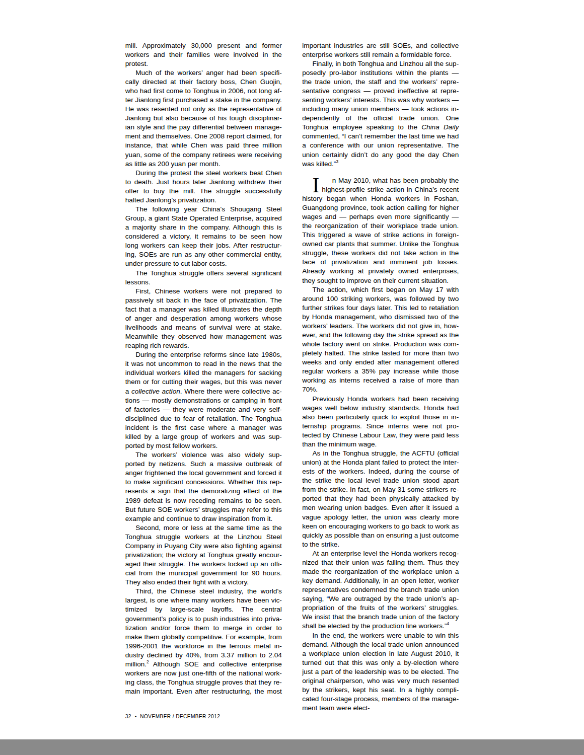mill. Approximately 30,000 present and former workers and their families were involved in the protest.
Much of the workers’ anger had been specifically directed at their factory boss, Chen Guojin, who had first come to Tonghua in 2006, not long after Jianlong first purchased a stake in the company. He was resented not only as the representative of Jianlong but also because of his tough disciplinarian style and the pay differential between management and themselves. One 2008 report claimed, for instance, that while Chen was paid three million yuan, some of the company retirees were receiving as little as 200 yuan per month.
During the protest the steel workers beat Chen to death. Just hours later Jianlong withdrew their offer to buy the mill. The struggle successfully halted Jianlong’s privatization.
The following year China’s Shougang Steel Group, a giant State Operated Enterprise, acquired a majority share in the company. Although this is considered a victory, it remains to be seen how long workers can keep their jobs. After restructuring, SOEs are run as any other commercial entity, under pressure to cut labor costs.
The Tonghua struggle offers several significant lessons.
First, Chinese workers were not prepared to passively sit back in the face of privatization. The fact that a manager was killed illustrates the depth of anger and desperation among workers whose livelihoods and means of survival were at stake. Meanwhile they observed how management was reaping rich rewards.
During the enterprise reforms since late 1980s, it was not uncommon to read in the news that the individual workers killed the managers for sacking them or for cutting their wages, but this was never a collective action. Where there were collective actions — mostly demonstrations or camping in front of factories — they were moderate and very self-disciplined due to fear of retaliation. The Tonghua incident is the first case where a manager was killed by a large group of workers and was supported by most fellow workers.
The workers’ violence was also widely supported by netizens. Such a massive outbreak of anger frightened the local government and forced it to make significant concessions. Whether this represents a sign that the demoralizing effect of the 1989 defeat is now receding remains to be seen. But future SOE workers’ struggles may refer to this example and continue to draw inspiration from it.
Second, more or less at the same time as the Tonghua struggle workers at the Linzhou Steel Company in Puyang City were also fighting against privatization; the victory at Tonghua greatly encouraged their struggle. The workers locked up an official from the municipal government for 90 hours. They also ended their fight with a victory.
Third, the Chinese steel industry, the world’s largest, is one where many workers have been victimized by large-scale layoffs. The central government’s policy is to push industries into privatization and/or force them to merge in order to make them globally competitive. For example, from 1996-2001 the workforce in the ferrous metal industry declined by 40%, from 3.37 million to 2.04 million.2 Although SOE and collective enterprise workers are now just one-fifth of the national working class, the Tonghua struggle proves that they remain important. Even after restructuring, the most important industries are still SOEs, and collective enterprise workers still remain a formidable force.
Finally, in both Tonghua and Linzhou all the supposedly pro-labor institutions within the plants — the trade union, the staff and the workers’ representative congress — proved ineffective at representing workers’ interests. This was why workers — including many union members — took actions independently of the official trade union. One Tonghua employee speaking to the China Daily commented, “I can’t remember the last time we had a conference with our union representative. The union certainly didn’t do any good the day Chen was killed.”3
In May 2010, what has been probably the highest-profile strike action in China’s recent history began when Honda workers in Foshan, Guangdong province, took action calling for higher wages and — perhaps even more significantly — the reorganization of their workplace trade union. This triggered a wave of strike actions in foreign-owned car plants that summer. Unlike the Tonghua struggle, these workers did not take action in the face of privatization and imminent job losses. Already working at privately owned enterprises, they sought to improve on their current situation.
The action, which first began on May 17 with around 100 striking workers, was followed by two further strikes four days later. This led to retaliation by Honda management, who dismissed two of the workers’ leaders. The workers did not give in, however, and the following day the strike spread as the whole factory went on strike. Production was completely halted. The strike lasted for more than two weeks and only ended after management offered regular workers a 35% pay increase while those working as interns received a raise of more than 70%.
Previously Honda workers had been receiving wages well below industry standards. Honda had also been particularly quick to exploit those in internship programs. Since interns were not protected by Chinese Labour Law, they were paid less than the minimum wage.
As in the Tonghua struggle, the ACFTU (official union) at the Honda plant failed to protect the interests of the workers. Indeed, during the course of the strike the local level trade union stood apart from the strike. In fact, on May 31 some strikers reported that they had been physically attacked by men wearing union badges. Even after it issued a vague apology letter, the union was clearly more keen on encouraging workers to go back to work as quickly as possible than on ensuring a just outcome to the strike.
At an enterprise level the Honda workers recognized that their union was failing them. Thus they made the reorganization of the workplace union a key demand. Additionally, in an open letter, worker representatives condemned the branch trade union saying, “We are outraged by the trade union’s appropriation of the fruits of the workers’ struggles. We insist that the branch trade union of the factory shall be elected by the production line workers.”4
In the end, the workers were unable to win this demand. Although the local trade union announced a workplace union election in late August 2010, it turned out that this was only a by-election where just a part of the leadership was to be elected. The original chairperson, who was very much resented by the strikers, kept his seat. In a highly complicated four-stage process, members of the management team were elect-
32 • NOVEMBER / DECEMBER 2012